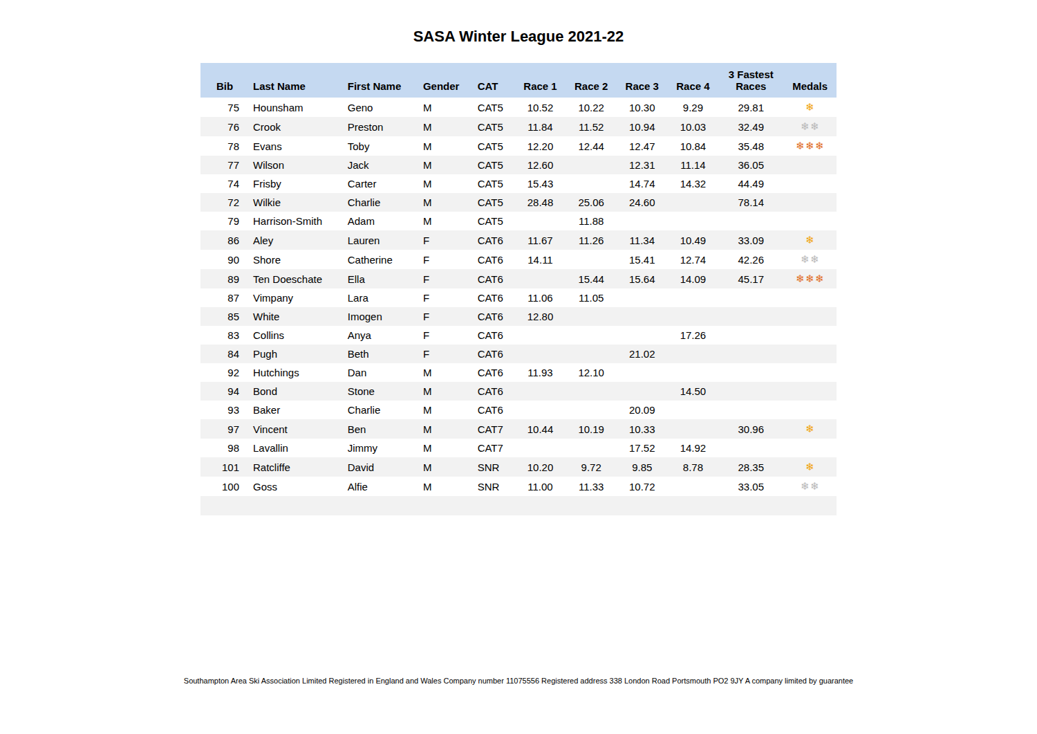SASA Winter League 2021-22
| Bib | Last Name | First Name | Gender | CAT | Race 1 | Race 2 | Race 3 | Race 4 | 3 Fastest Races | Medals |
| --- | --- | --- | --- | --- | --- | --- | --- | --- | --- | --- |
| 75 | Hounsham | Geno | M | CAT5 | 10.52 | 10.22 | 10.30 | 9.29 | 29.81 | ❄ |
| 76 | Crook | Preston | M | CAT5 | 11.84 | 11.52 | 10.94 | 10.03 | 32.49 | ❄❄ |
| 78 | Evans | Toby | M | CAT5 | 12.20 | 12.44 | 12.47 | 10.84 | 35.48 | ❄❄❄ |
| 77 | Wilson | Jack | M | CAT5 | 12.60 | | 12.31 | 11.14 | 36.05 | |
| 74 | Frisby | Carter | M | CAT5 | 15.43 | | 14.74 | 14.32 | 44.49 | |
| 72 | Wilkie | Charlie | M | CAT5 | 28.48 | 25.06 | 24.60 | | 78.14 | |
| 79 | Harrison-Smith | Adam | M | CAT5 | | 11.88 | | | | |
| 86 | Aley | Lauren | F | CAT6 | 11.67 | 11.26 | 11.34 | 10.49 | 33.09 | ❄ |
| 90 | Shore | Catherine | F | CAT6 | 14.11 | | 15.41 | 12.74 | 42.26 | ❄❄ |
| 89 | Ten Doeschate | Ella | F | CAT6 | | 15.44 | 15.64 | 14.09 | 45.17 | ❄❄❄ |
| 87 | Vimpany | Lara | F | CAT6 | 11.06 | 11.05 | | | | |
| 85 | White | Imogen | F | CAT6 | 12.80 | | | | | |
| 83 | Collins | Anya | F | CAT6 | | | | 17.26 | | |
| 84 | Pugh | Beth | F | CAT6 | | | 21.02 | | | |
| 92 | Hutchings | Dan | M | CAT6 | 11.93 | 12.10 | | | | |
| 94 | Bond | Stone | M | CAT6 | | | | 14.50 | | |
| 93 | Baker | Charlie | M | CAT6 | | | 20.09 | | | |
| 97 | Vincent | Ben | M | CAT7 | 10.44 | 10.19 | 10.33 | | 30.96 | ❄ |
| 98 | Lavallin | Jimmy | M | CAT7 | | | 17.52 | 14.92 | | |
| 101 | Ratcliffe | David | M | SNR | 10.20 | 9.72 | 9.85 | 8.78 | 28.35 | ❄ |
| 100 | Goss | Alfie | M | SNR | 11.00 | 11.33 | 10.72 | | 33.05 | ❄❄ |
Southampton Area Ski Association Limited Registered in England and Wales Company number 11075556 Registered address 338 London Road Portsmouth PO2 9JY A company limited by guarantee